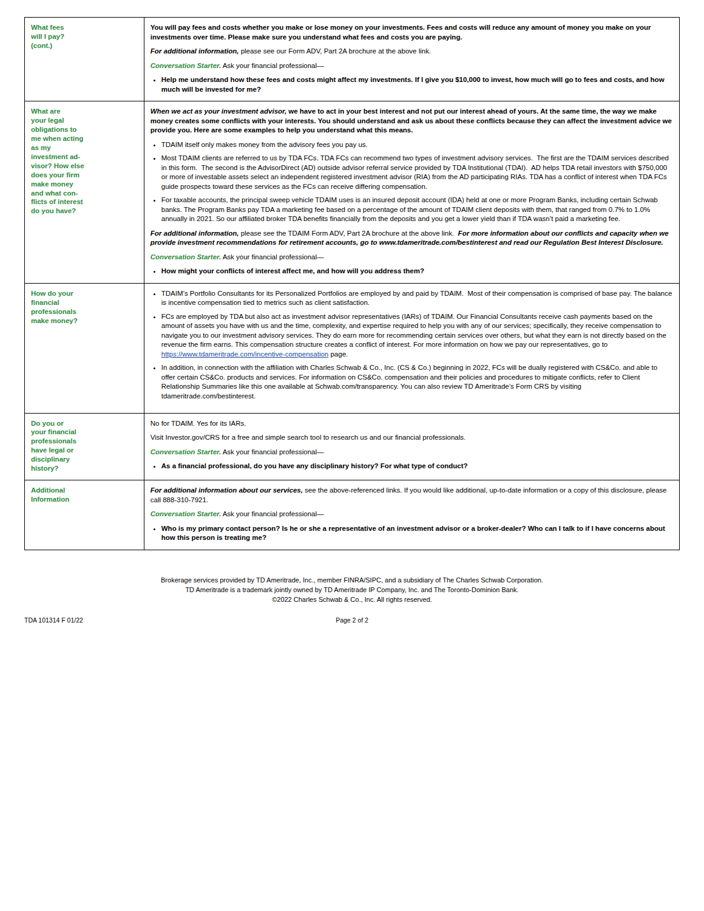| What fees will I pay? (cont.) | You will pay fees and costs whether you make or lose money on your investments. Fees and costs will reduce any amount of money you make on your investments over time. Please make sure you understand what fees and costs you are paying. For additional information, please see our Form ADV, Part 2A brochure at the above link. Conversation Starter. Ask your financial professional— Help me understand how these fees and costs might affect my investments. If I give you $10,000 to invest, how much will go to fees and costs, and how much will be invested for me? |
| What are your legal obligations to me when acting as my investment ad- visor? How else does your firm make money and what con- flicts of interest do you have? | When we act as your investment advisor, we have to act in your best interest and not put our interest ahead of yours. At the same time, the way we make money creates some conflicts with your interests. You should understand and ask us about these conflicts because they can affect the investment advice we provide you. Here are some examples to help you understand what this means. TDAIM itself only makes money from the advisory fees you pay us. Most TDAIM clients are referred to us by TDA FCs. TDA FCs can recommend two types of investment advisory services. The first are the TDAIM services described in this form. The second is the AdvisorDirect (AD) outside advisor referral service provided by TDA Institutional (TDAI). AD helps TDA retail investors with $750,000 or more of investable assets select an independent registered investment advisor (RIA) from the AD participating RIAs. TDA has a conflict of interest when TDA FCs guide prospects toward these services as the FCs can receive differing compensation. For taxable accounts, the principal sweep vehicle TDAIM uses is an insured deposit account (IDA) held at one or more Program Banks, including certain Schwab banks. The Program Banks pay TDA a marketing fee based on a percentage of the amount of TDAIM client deposits with them, that ranged from 0.7% to 1.0% annually in 2021. So our affiliated broker TDA benefits financially from the deposits and you get a lower yield than if TDA wasn’t paid a marketing fee. For additional information, please see the TDAIM Form ADV, Part 2A brochure at the above link. For more information about our conflicts and capacity when we provide investment recommendations for retirement accounts, go to www.tdameritrade.com/bestinterest and read our Regulation Best Interest Disclosure. Conversation Starter. Ask your financial professional— How might your conflicts of interest affect me, and how will you address them? |
| How do your financial professionals make money? | TDAIM’s Portfolio Consultants for its Personalized Portfolios are employed by and paid by TDAIM. Most of their compensation is comprised of base pay. The balance is incentive compensation tied to metrics such as client satisfaction. FCs are employed by TDA but also act as investment advisor representatives (IARs) of TDAIM. Our Financial Consultants receive cash payments based on the amount of assets you have with us and the time, complexity, and expertise required to help you with any of our services; specifically, they receive compensation to navigate you to our investment advisory services. They do earn more for recommending certain services over others, but what they earn is not directly based on the revenue the firm earns. This compensation structure creates a conflict of interest. For more information on how we pay our representatives, go to https://www.tdameritrade.com/incentive-compensation page. In addition, in connection with the affiliation with Charles Schwab & Co., Inc. (CS & Co.) beginning in 2022, FCs will be dually registered with CS&Co. and able to offer certain CS&Co. products and services. For information on CS&Co. compensation and their policies and procedures to mitigate conflicts, refer to Client Relationship Summaries like this one available at Schwab.com/transparency. You can also review TD Ameritrade’s Form CRS by visiting tdameritrade.com/bestinterest. |
| Do you or your financial professionals have legal or disciplinary history? | No for TDAIM. Yes for its IARs. Visit Investor.gov/CRS for a free and simple search tool to research us and our financial professionals. Conversation Starter. Ask your financial professional— As a financial professional, do you have any disciplinary history? For what type of conduct? |
| Additional Information | For additional information about our services, see the above-referenced links. If you would like additional, up-to-date information or a copy of this disclosure, please call 888-310-7921. Conversation Starter. Ask your financial professional— Who is my primary contact person? Is he or she a representative of an investment advisor or a broker-dealer? Who can I talk to if I have concerns about how this person is treating me? |
Brokerage services provided by TD Ameritrade, Inc., member FINRA/SIPC, and a subsidiary of The Charles Schwab Corporation.
TD Ameritrade is a trademark jointly owned by TD Ameritrade IP Company, Inc. and The Toronto-Dominion Bank.
©2022 Charles Schwab & Co., Inc. All rights reserved.
TDA 101314 F 01/22
Page 2 of 2